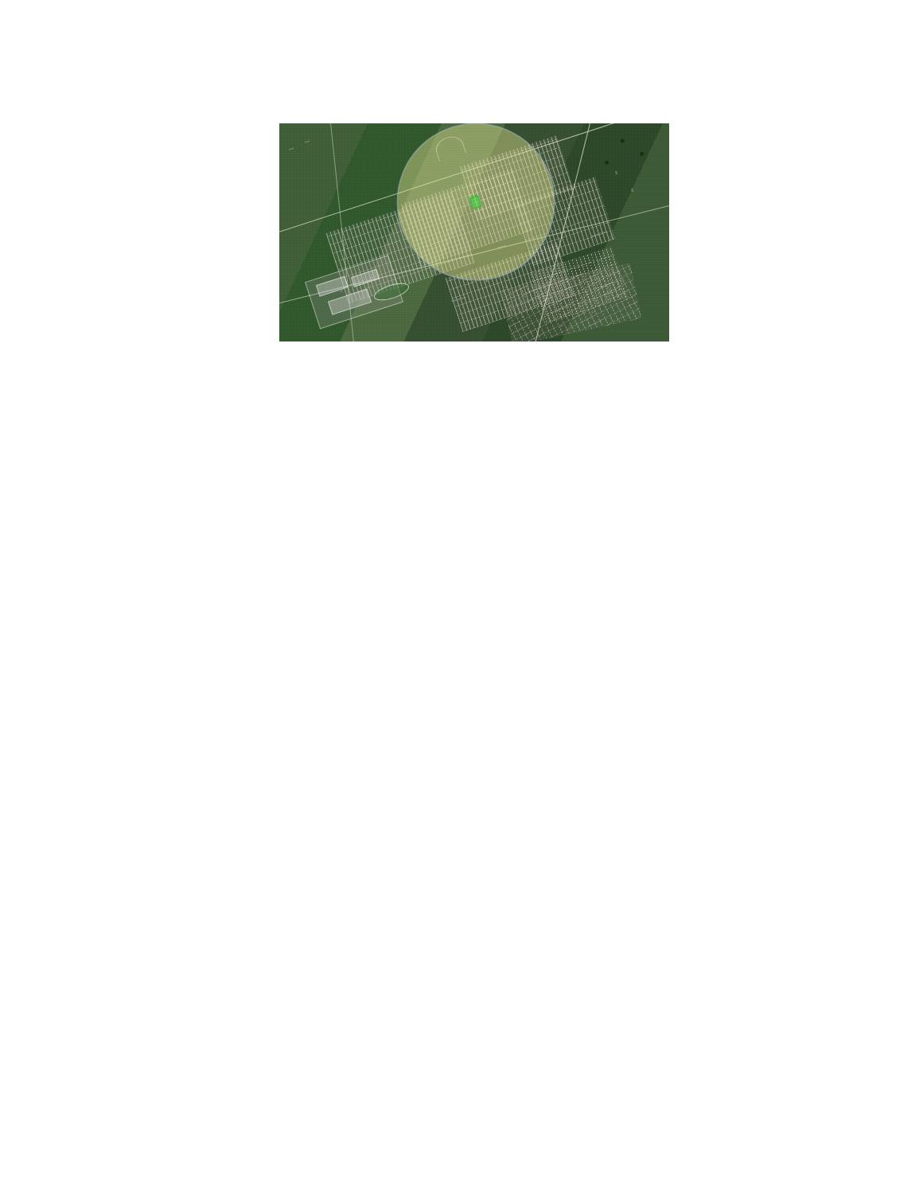Ave Ave Rd Rd Walnut Ave Walnut Ave Walnut Walnut Rd Walnut St St St St